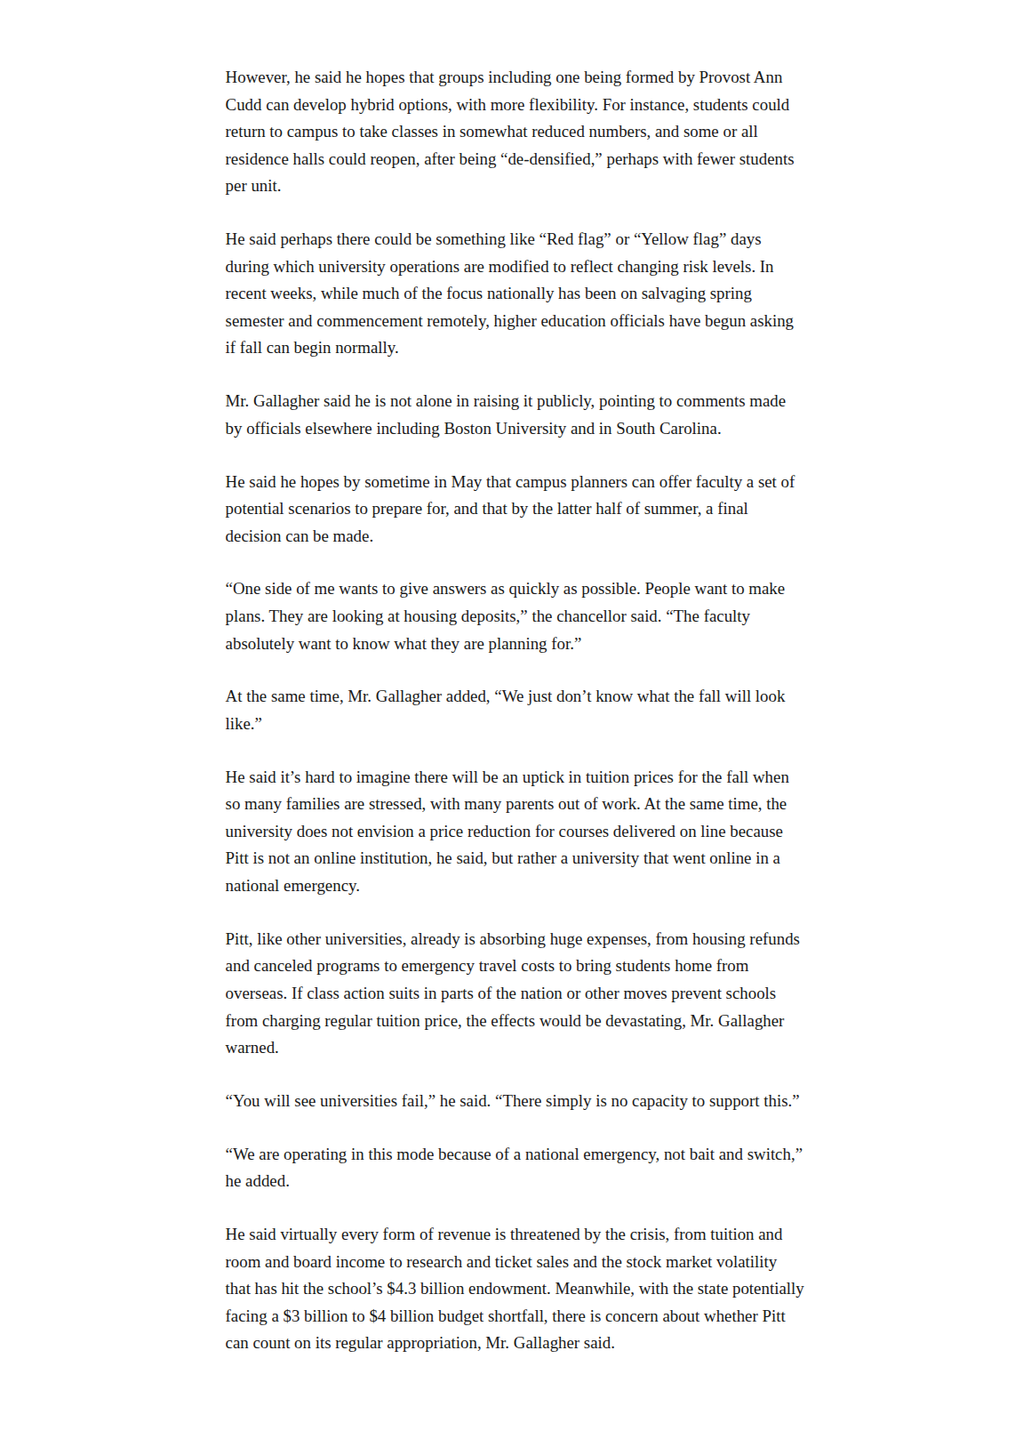However, he said he hopes that groups including one being formed by Provost Ann Cudd can develop hybrid options, with more flexibility. For instance, students could return to campus to take classes in somewhat reduced numbers, and some or all residence halls could reopen, after being “de-densified,” perhaps with fewer students per unit.
He said perhaps there could be something like “Red flag” or “Yellow flag” days during which university operations are modified to reflect changing risk levels. In recent weeks, while much of the focus nationally has been on salvaging spring semester and commencement remotely, higher education officials have begun asking if fall can begin normally.
Mr. Gallagher said he is not alone in raising it publicly, pointing to comments made by officials elsewhere including Boston University and in South Carolina.
He said he hopes by sometime in May that campus planners can offer faculty a set of potential scenarios to prepare for, and that by the latter half of summer, a final decision can be made.
“One side of me wants to give answers as quickly as possible. People want to make plans. They are looking at housing deposits,” the chancellor said. “The faculty absolutely want to know what they are planning for.”
At the same time, Mr. Gallagher added, “We just don’t know what the fall will look like.”
He said it’s hard to imagine there will be an uptick in tuition prices for the fall when so many families are stressed, with many parents out of work. At the same time, the university does not envision a price reduction for courses delivered on line because Pitt is not an online institution, he said, but rather a university that went online in a national emergency.
Pitt, like other universities, already is absorbing huge expenses, from housing refunds and canceled programs to emergency travel costs to bring students home from overseas. If class action suits in parts of the nation or other moves prevent schools from charging regular tuition price, the effects would be devastating, Mr. Gallagher warned.
“You will see universities fail,” he said. “There simply is no capacity to support this.”
“We are operating in this mode because of a national emergency, not bait and switch,” he added.
He said virtually every form of revenue is threatened by the crisis, from tuition and room and board income to research and ticket sales and the stock market volatility that has hit the school’s $4.3 billion endowment. Meanwhile, with the state potentially facing a $3 billion to $4 billion budget shortfall, there is concern about whether Pitt can count on its regular appropriation, Mr. Gallagher said.